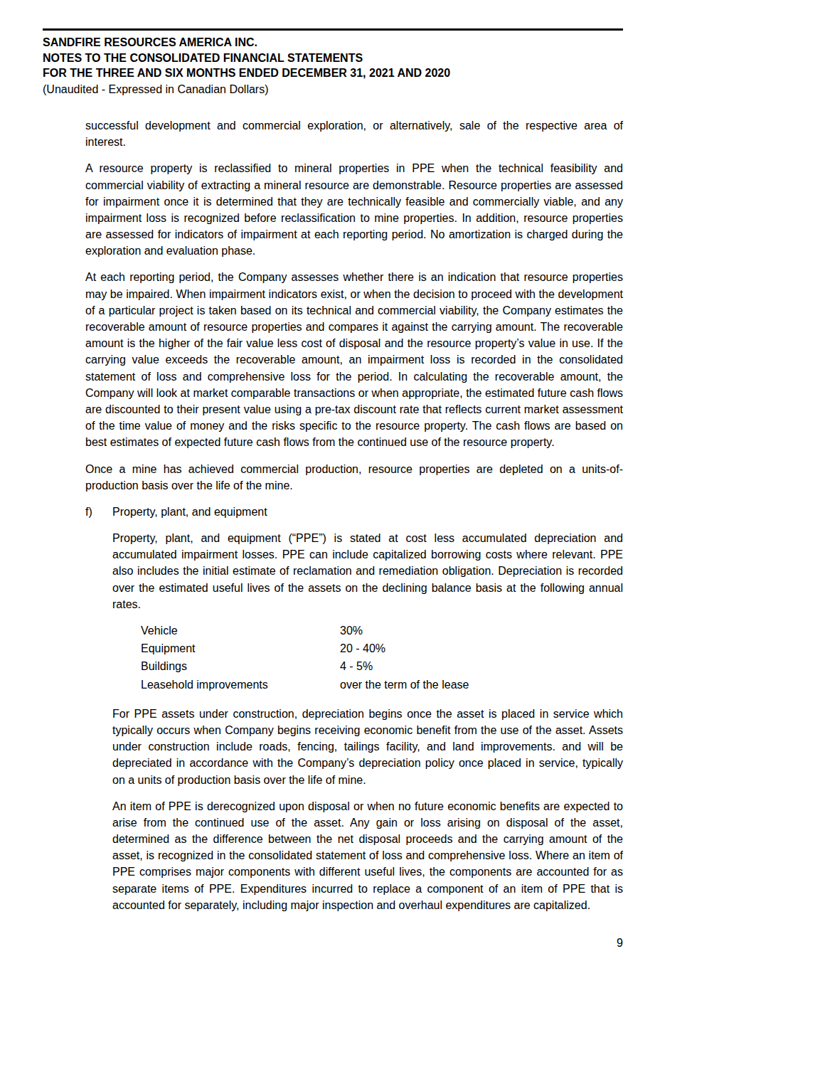Sandfire Resources America Inc.
Notes to the Consolidated Financial Statements
For the Three and Six Months Ended December 31, 2021 and 2020
(Unaudited - Expressed in Canadian Dollars)
successful development and commercial exploration, or alternatively, sale of the respective area of interest.
A resource property is reclassified to mineral properties in PPE when the technical feasibility and commercial viability of extracting a mineral resource are demonstrable. Resource properties are assessed for impairment once it is determined that they are technically feasible and commercially viable, and any impairment loss is recognized before reclassification to mine properties. In addition, resource properties are assessed for indicators of impairment at each reporting period. No amortization is charged during the exploration and evaluation phase.
At each reporting period, the Company assesses whether there is an indication that resource properties may be impaired. When impairment indicators exist, or when the decision to proceed with the development of a particular project is taken based on its technical and commercial viability, the Company estimates the recoverable amount of resource properties and compares it against the carrying amount. The recoverable amount is the higher of the fair value less cost of disposal and the resource property’s value in use. If the carrying value exceeds the recoverable amount, an impairment loss is recorded in the consolidated statement of loss and comprehensive loss for the period. In calculating the recoverable amount, the Company will look at market comparable transactions or when appropriate, the estimated future cash flows are discounted to their present value using a pre-tax discount rate that reflects current market assessment of the time value of money and the risks specific to the resource property. The cash flows are based on best estimates of expected future cash flows from the continued use of the resource property.
Once a mine has achieved commercial production, resource properties are depleted on a units-of-production basis over the life of the mine.
f)
Property, plant, and equipment
Property, plant, and equipment (“PPE”) is stated at cost less accumulated depreciation and accumulated impairment losses. PPE can include capitalized borrowing costs where relevant. PPE also includes the initial estimate of reclamation and remediation obligation. Depreciation is recorded over the estimated useful lives of the assets on the declining balance basis at the following annual rates.
| Vehicle | 30% |
| Equipment | 20 - 40% |
| Buildings | 4 - 5% |
| Leasehold improvements | over the term of the lease |
For PPE assets under construction, depreciation begins once the asset is placed in service which typically occurs when Company begins receiving economic benefit from the use of the asset. Assets under construction include roads, fencing, tailings facility, and land improvements. and will be depreciated in accordance with the Company’s depreciation policy once placed in service, typically on a units of production basis over the life of mine.
An item of PPE is derecognized upon disposal or when no future economic benefits are expected to arise from the continued use of the asset. Any gain or loss arising on disposal of the asset, determined as the difference between the net disposal proceeds and the carrying amount of the asset, is recognized in the consolidated statement of loss and comprehensive loss. Where an item of PPE comprises major components with different useful lives, the components are accounted for as separate items of PPE. Expenditures incurred to replace a component of an item of PPE that is accounted for separately, including major inspection and overhaul expenditures are capitalized.
9